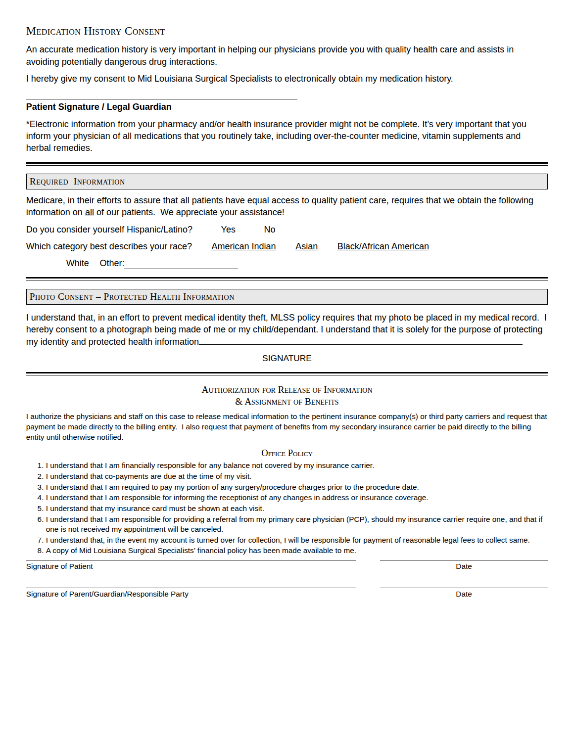Medication History Consent
An accurate medication history is very important in helping our physicians provide you with quality health care and assists in avoiding potentially dangerous drug interactions.
I hereby give my consent to Mid Louisiana Surgical Specialists to electronically obtain my medication history.
Patient Signature / Legal Guardian
*Electronic information from your pharmacy and/or health insurance provider might not be complete. It’s very important that you inform your physician of all medications that you routinely take, including over-the-counter medicine, vitamin supplements and herbal remedies.
Required Information
Medicare, in their efforts to assure that all patients have equal access to quality patient care, requires that we obtain the following information on all of our patients. We appreciate your assistance!
Do you consider yourself Hispanic/Latino?Yes No
Which category best describes your race? American Indian Asian Black/African American
White Other:
Photo Consent – Protected Health Information
I understand that, in an effort to prevent medical identity theft, MLSS policy requires that my photo be placed in my medical record. I hereby consent to a photograph being made of me or my child/dependant. I understand that it is solely for the purpose of protecting my identity and protected health information
SIGNATURE
Authorization for Release of Information
& Assignment of Benefits
I authorize the physicians and staff on this case to release medical information to the pertinent insurance company(s) or third party carriers and request that payment be made directly to the billing entity. I also request that payment of benefits from my secondary insurance carrier be paid directly to the billing entity until otherwise notified.
Office Policy
I understand that I am financially responsible for any balance not covered by my insurance carrier.
I understand that co-payments are due at the time of my visit.
I understand that I am required to pay my portion of any surgery/procedure charges prior to the procedure date.
I understand that I am responsible for informing the receptionist of any changes in address or insurance coverage.
I understand that my insurance card must be shown at each visit.
I understand that I am responsible for providing a referral from my primary care physician (PCP), should my insurance carrier require one, and that if one is not received my appointment will be canceled.
I understand that, in the event my account is turned over for collection, I will be responsible for payment of reasonable legal fees to collect same.
A copy of Mid Louisiana Surgical Specialists’ financial policy has been made available to me.
| Signature of Patient | | Date |
| Signature of Parent/Guardian/Responsible Party | | Date |